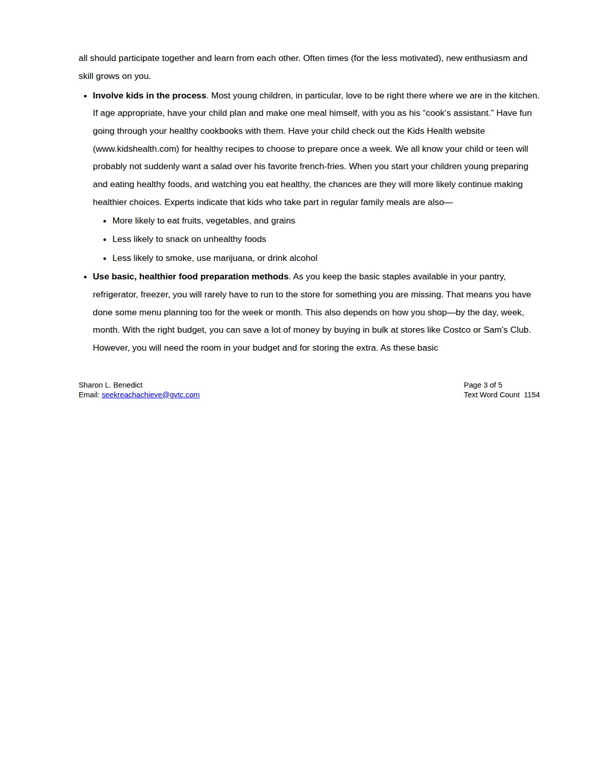all should participate together and learn from each other. Often times (for the less motivated), new enthusiasm and skill grows on you.
Involve kids in the process. Most young children, in particular, love to be right there where we are in the kitchen. If age appropriate, have your child plan and make one meal himself, with you as his “cook‘s assistant.” Have fun going through your healthy cookbooks with them. Have your child check out the Kids Health website (www.kidshealth.com) for healthy recipes to choose to prepare once a week. We all know your child or teen will probably not suddenly want a salad over his favorite french-fries. When you start your children young preparing and eating healthy foods, and watching you eat healthy, the chances are they will more likely continue making healthier choices. Experts indicate that kids who take part in regular family meals are also—
More likely to eat fruits, vegetables, and grains
Less likely to snack on unhealthy foods
Less likely to smoke, use marijuana, or drink alcohol
Use basic, healthier food preparation methods. As you keep the basic staples available in your pantry, refrigerator, freezer, you will rarely have to run to the store for something you are missing. That means you have done some menu planning too for the week or month. This also depends on how you shop—by the day, week, month. With the right budget, you can save a lot of money by buying in bulk at stores like Costco or Sam's Club. However, you will need the room in your budget and for storing the extra. As these basic
Sharon L. Benedict
Email: seekreachachieve@gvtc.com
Page 3 of 5
Text Word Count 1154